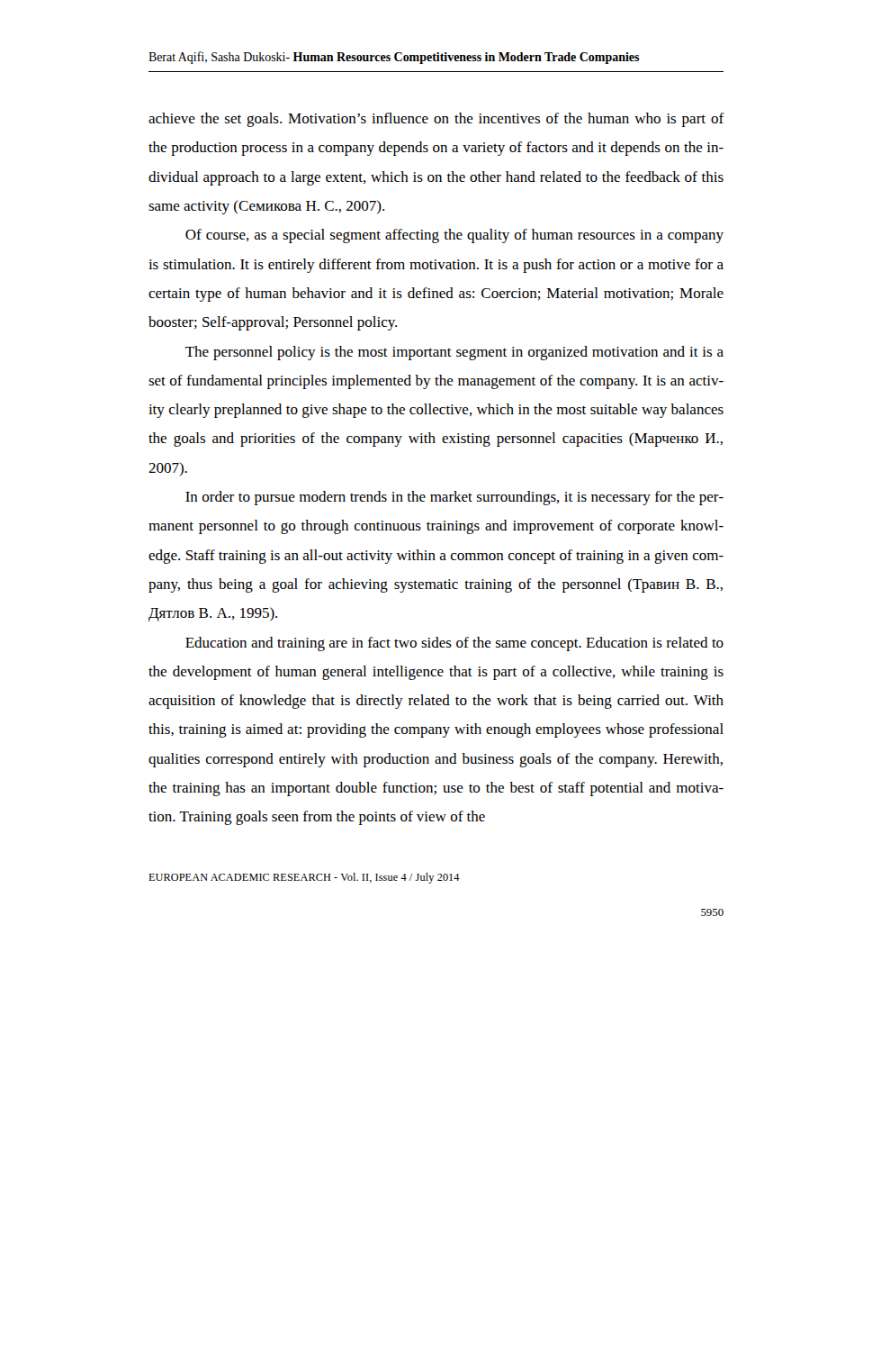Berat Aqifi, Sasha Dukoski- Human Resources Competitiveness in Modern Trade Companies
achieve the set goals. Motivation’s influence on the incentives of the human who is part of the production process in a company depends on a variety of factors and it depends on the individual approach to a large extent, which is on the other hand related to the feedback of this same activity (Семикова Н. С., 2007).
Of course, as a special segment affecting the quality of human resources in a company is stimulation. It is entirely different from motivation. It is a push for action or a motive for a certain type of human behavior and it is defined as: Coercion; Material motivation; Morale booster; Self-approval; Personnel policy.
The personnel policy is the most important segment in organized motivation and it is a set of fundamental principles implemented by the management of the company. It is an activity clearly preplanned to give shape to the collective, which in the most suitable way balances the goals and priorities of the company with existing personnel capacities (Марченко И., 2007).
In order to pursue modern trends in the market surroundings, it is necessary for the permanent personnel to go through continuous trainings and improvement of corporate knowledge. Staff training is an all-out activity within a common concept of training in a given company, thus being a goal for achieving systematic training of the personnel (Травин В. В., Дятлов В. А., 1995).
Education and training are in fact two sides of the same concept. Education is related to the development of human general intelligence that is part of a collective, while training is acquisition of knowledge that is directly related to the work that is being carried out. With this, training is aimed at: providing the company with enough employees whose professional qualities correspond entirely with production and business goals of the company. Herewith, the training has an important double function; use to the best of staff potential and motivation. Training goals seen from the points of view of the
EUROPEAN ACADEMIC RESEARCH - Vol. II, Issue 4 / July 2014
5950